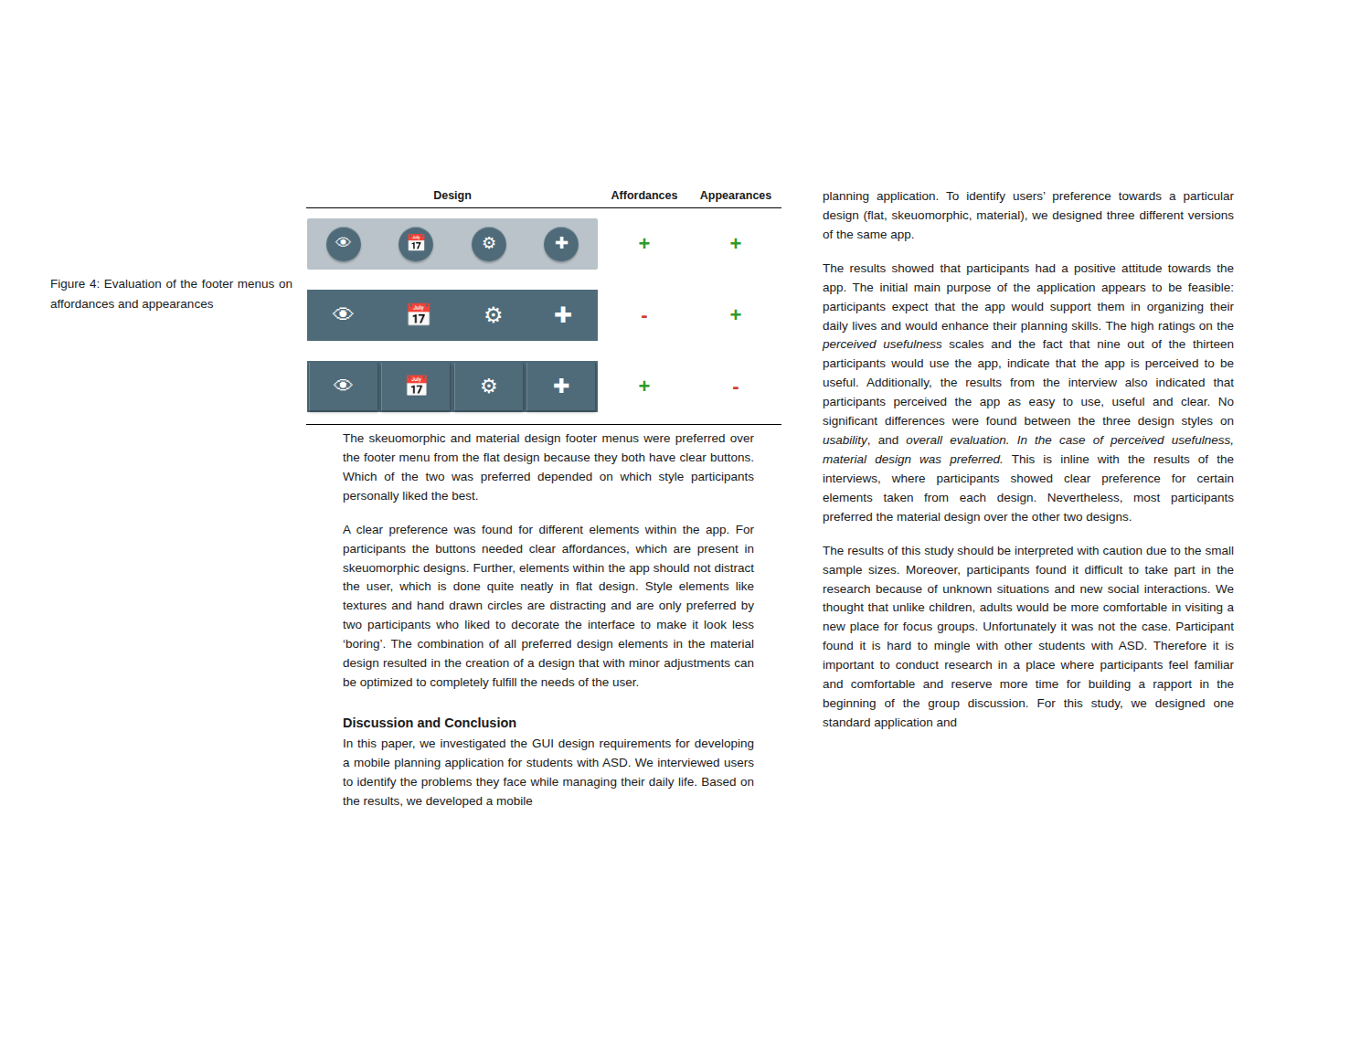Figure 4: Evaluation of the footer menus on affordances and appearances
Design
Affordances
Appearances
👁
📅
⚙
✚
+
+
👁
📅
⚙
✚
-
+
👁
📅
⚙
✚
+
-
The skeuomorphic and material design footer menus were preferred over the footer menu from the flat design because they both have clear buttons. Which of the two was preferred depended on which style participants personally liked the best.
A clear preference was found for different elements within the app. For participants the buttons needed clear affordances, which are present in skeuomorphic designs. Further, elements within the app should not distract the user, which is done quite neatly in flat design. Style elements like textures and hand drawn circles are distracting and are only preferred by two participants who liked to decorate the interface to make it look less ‘boring’. The combination of all preferred design elements in the material design resulted in the creation of a design that with minor adjustments can be optimized to completely fulfill the needs of the user.
Discussion and Conclusion
In this paper, we investigated the GUI design requirements for developing a mobile planning application for students with ASD. We interviewed users to identify the problems they face while managing their daily life. Based on the results, we developed a mobile
planning application. To identify users’ preference towards a particular design (flat, skeuomorphic, material), we designed three different versions of the same app.
The results showed that participants had a positive attitude towards the app. The initial main purpose of the application appears to be feasible: participants expect that the app would support them in organizing their daily lives and would enhance their planning skills. The high ratings on the perceived usefulness scales and the fact that nine out of the thirteen participants would use the app, indicate that the app is perceived to be useful. Additionally, the results from the interview also indicated that participants perceived the app as easy to use, useful and clear. No significant differences were found between the three design styles on usability, and overall evaluation. In the case of perceived usefulness, material design was preferred. This is inline with the results of the interviews, where participants showed clear preference for certain elements taken from each design. Nevertheless, most participants preferred the material design over the other two designs.
The results of this study should be interpreted with caution due to the small sample sizes. Moreover, participants found it difficult to take part in the research because of unknown situations and new social interactions. We thought that unlike children, adults would be more comfortable in visiting a new place for focus groups. Unfortunately it was not the case. Participant found it is hard to mingle with other students with ASD. Therefore it is important to conduct research in a place where participants feel familiar and comfortable and reserve more time for building a rapport in the beginning of the group discussion. For this study, we designed one standard application and